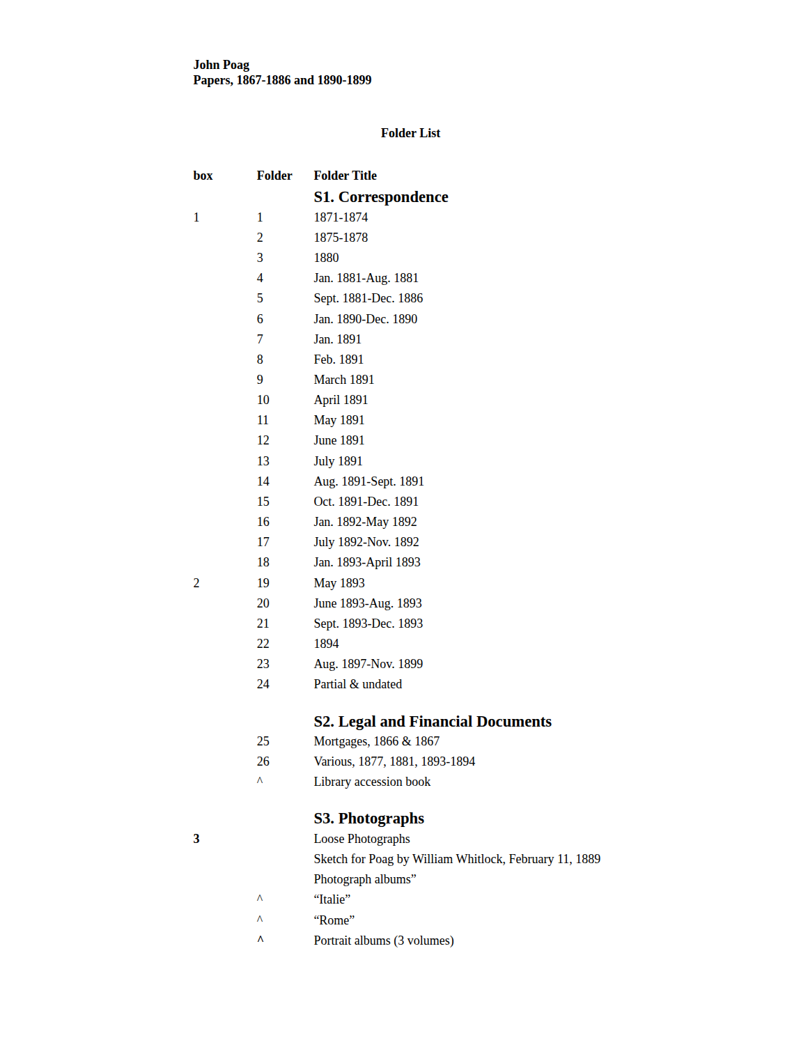John Poag Papers, 1867-1886 and 1890-1899
Folder List
| box | Folder | Folder Title |
| --- | --- | --- |
| | | S1. Correspondence |
| 1 | 1 | 1871-1874 |
| | 2 | 1875-1878 |
| | 3 | 1880 |
| | 4 | Jan. 1881-Aug. 1881 |
| | 5 | Sept. 1881-Dec. 1886 |
| | 6 | Jan. 1890-Dec. 1890 |
| | 7 | Jan. 1891 |
| | 8 | Feb. 1891 |
| | 9 | March 1891 |
| | 10 | April 1891 |
| | 11 | May 1891 |
| | 12 | June 1891 |
| | 13 | July 1891 |
| | 14 | Aug. 1891-Sept. 1891 |
| | 15 | Oct. 1891-Dec. 1891 |
| | 16 | Jan. 1892-May 1892 |
| | 17 | July 1892-Nov. 1892 |
| | 18 | Jan. 1893-April 1893 |
| 2 | 19 | May 1893 |
| | 20 | June 1893-Aug. 1893 |
| | 21 | Sept. 1893-Dec. 1893 |
| | 22 | 1894 |
| | 23 | Aug. 1897-Nov. 1899 |
| | 24 | Partial & undated |
| | | S2. Legal and Financial Documents |
| | 25 | Mortgages, 1866 & 1867 |
| | 26 | Various, 1877, 1881, 1893-1894 |
| | ^ | Library accession book |
| | | S3. Photographs |
| 3 | | Loose Photographs |
| | | Sketch for Poag by William Whitlock, February 11, 1889 |
| | | Photograph albums” |
| | ^ | “Italie” |
| | ^ | “Rome” |
| | ^ | Portrait albums (3 volumes) |